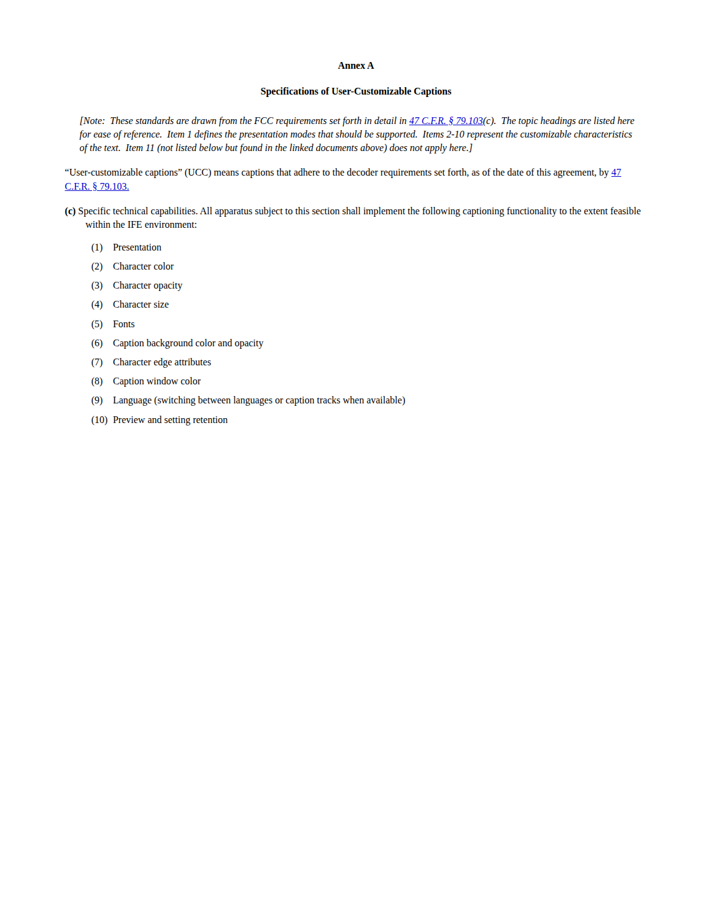Annex A
Specifications of User-Customizable Captions
[Note: These standards are drawn from the FCC requirements set forth in detail in 47 C.F.R. § 79.103(c). The topic headings are listed here for ease of reference. Item 1 defines the presentation modes that should be supported. Items 2-10 represent the customizable characteristics of the text. Item 11 (not listed below but found in the linked documents above) does not apply here.]
“User-customizable captions” (UCC) means captions that adhere to the decoder requirements set forth, as of the date of this agreement, by 47 C.F.R. § 79.103.
(c) Specific technical capabilities. All apparatus subject to this section shall implement the following captioning functionality to the extent feasible within the IFE environment:
(1) Presentation
(2) Character color
(3) Character opacity
(4) Character size
(5) Fonts
(6) Caption background color and opacity
(7) Character edge attributes
(8) Caption window color
(9) Language (switching between languages or caption tracks when available)
(10) Preview and setting retention